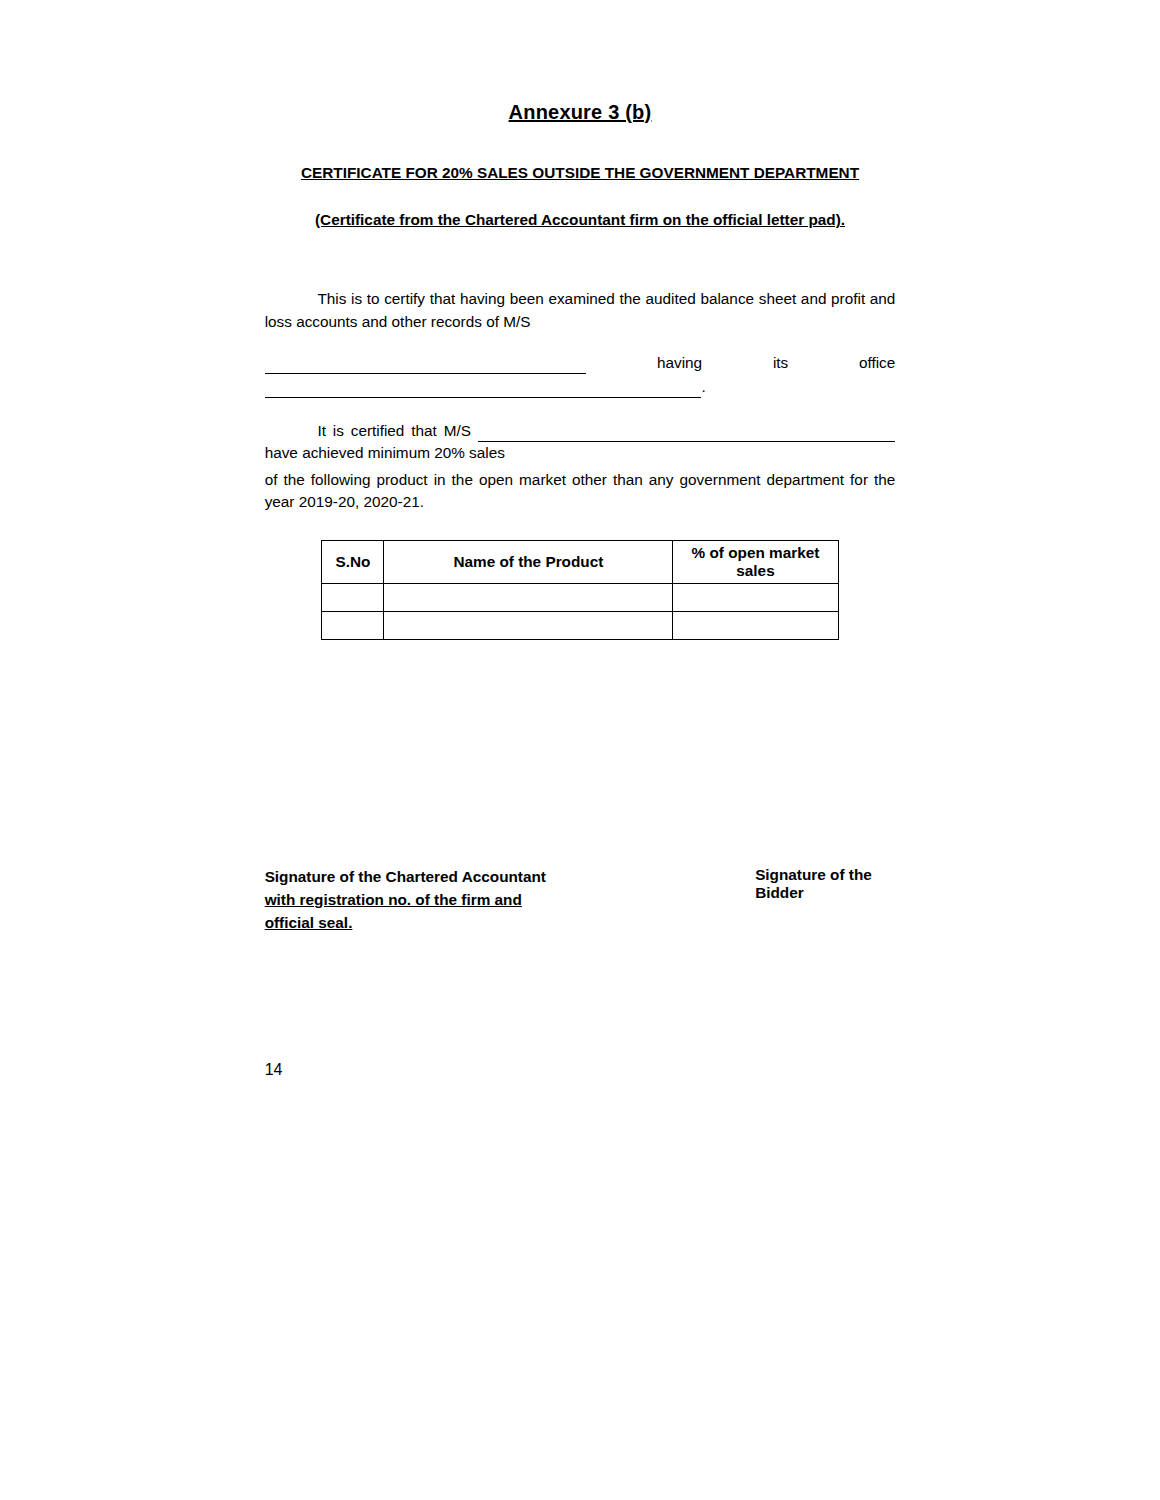Annexure 3 (b)
CERTIFICATE FOR 20% SALES OUTSIDE THE GOVERNMENT DEPARTMENT
(Certificate from the Chartered Accountant firm on the official letter pad).
This is to certify that having been examined the audited balance sheet and profit and loss accounts and other records of M/S
having its office
.
It is certified that M/S have achieved minimum 20% sales
of the following product in the open market other than any government department for the year 2019-20, 2020-21.
| S.No | Name of the Product | % of open market sales |
| --- | --- | --- |
Signature of the Chartered Accountant
with registration no. of the firm and official seal.
Signature of the Bidder
14